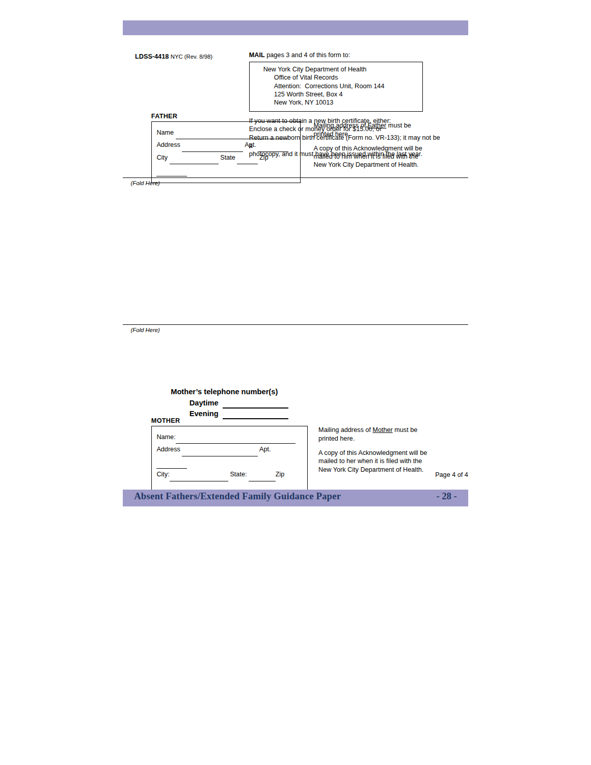LDSS-4418 NYC (Rev. 8/98)
MAIL pages 3 and 4 of this form to:
New York City Department of Health
Office of Vital Records
Attention: Corrections Unit, Room 144
125 Worth Street, Box 4
New York, NY 10013
If you want to obtain a new birth certificate, either:
Enclose a check or money order for $15.00, or
Return a newborn birth certificate (Form no. VR-133); it may not be a
photocopy, and it must have been issued within the last year.
FATHER
Name
Address Apt.
City State Zip
Mailing address of Father must be printed here.
A copy of this Acknowledgment will be mailed to him when it is filed with the New York City Department of Health.
(Fold Here)
(Fold Here)
Mother’s telephone number(s)
Daytime
Evening
MOTHER
Name:
Address Apt.
City: State: Zip
Mailing address of Mother must be printed here.
A copy of this Acknowledgment will be mailed to her when it is filed with the New York City Department of Health.
Page 4 of 4
Absent Fathers/Extended Family Guidance Paper
- 28 -